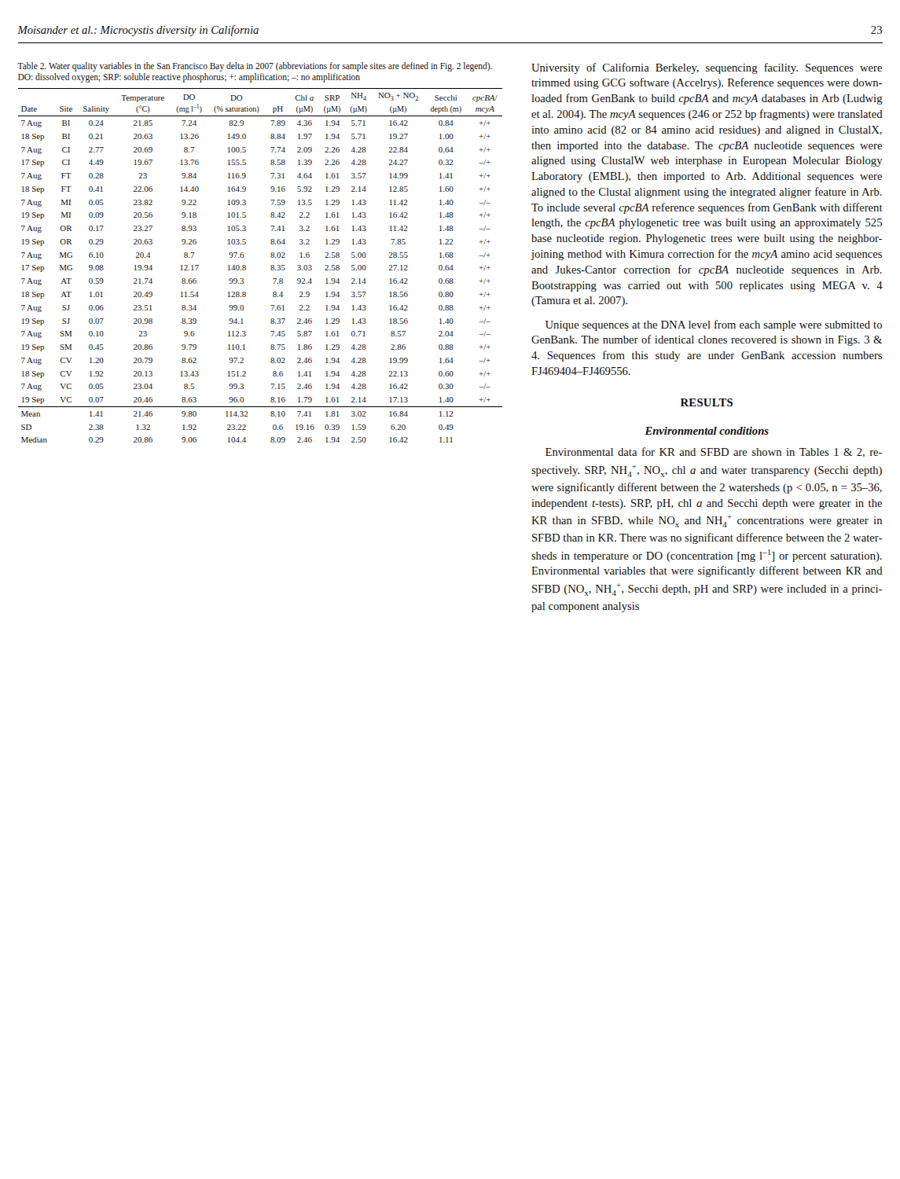Moisander et al.: Microcystis diversity in California
23
Table 2. Water quality variables in the San Francisco Bay delta in 2007 (abbreviations for sample sites are defined in Fig. 2 legend). DO: dissolved oxygen; SRP: soluble reactive phosphorus; +: amplification; –: no amplification
| Date | Site | Salinity | Temperature (°C) | DO (mg l –1 ) | DO (% saturation) | pH | Chl a (µM) | SRP (µM) | NH 4 (µM) | NO 3 + NO 2 (µM) | Secchi depth (m) | cpcBA / mcyA |
| --- | --- | --- | --- | --- | --- | --- | --- | --- | --- | --- | --- | --- |
| 7 Aug | BI | 0.24 | 21.85 | 7.24 | 82.9 | 7.89 | 4.36 | 1.94 | 5.71 | 16.42 | 0.84 | +/+ |
| 18 Sep | BI | 0.21 | 20.63 | 13.26 | 149.0 | 8.84 | 1.97 | 1.94 | 5.71 | 19.27 | 1.00 | +/+ |
| 7 Aug | CI | 2.77 | 20.69 | 8.7 | 100.5 | 7.74 | 2.09 | 2.26 | 4.28 | 22.84 | 0.64 | +/+ |
| 17 Sep | CI | 4.49 | 19.67 | 13.76 | 155.5 | 8.58 | 1.39 | 2.26 | 4.28 | 24.27 | 0.32 | –/+ |
| 7 Aug | FT | 0.28 | 23 | 9.84 | 116.9 | 7.31 | 4.64 | 1.61 | 3.57 | 14.99 | 1.41 | +/+ |
| 18 Sep | FT | 0.41 | 22.06 | 14.40 | 164.9 | 9.16 | 5.92 | 1.29 | 2.14 | 12.85 | 1.60 | +/+ |
| 7 Aug | MI | 0.05 | 23.82 | 9.22 | 109.3 | 7.59 | 13.5 | 1.29 | 1.43 | 11.42 | 1.40 | –/– |
| 19 Sep | MI | 0.09 | 20.56 | 9.18 | 101.5 | 8.42 | 2.2 | 1.61 | 1.43 | 16.42 | 1.48 | +/+ |
| 7 Aug | OR | 0.17 | 23.27 | 8.93 | 105.3 | 7.41 | 3.2 | 1.61 | 1.43 | 11.42 | 1.48 | –/– |
| 19 Sep | OR | 0.29 | 20.63 | 9.26 | 103.5 | 8.64 | 3.2 | 1.29 | 1.43 | 7.85 | 1.22 | +/+ |
| 7 Aug | MG | 6.10 | 20.4 | 8.7 | 97.6 | 8.02 | 1.6 | 2.58 | 5.00 | 28.55 | 1.68 | –/+ |
| 17 Sep | MG | 9.08 | 19.94 | 12.17 | 140.8 | 8.35 | 3.03 | 2.58 | 5.00 | 27.12 | 0.64 | +/+ |
| 7 Aug | AT | 0.59 | 21.74 | 8.66 | 99.3 | 7.8 | 92.4 | 1.94 | 2.14 | 16.42 | 0.68 | +/+ |
| 18 Sep | AT | 1.01 | 20.49 | 11.54 | 128.8 | 8.4 | 2.9 | 1.94 | 3.57 | 18.56 | 0.80 | +/+ |
| 7 Aug | SJ | 0.06 | 23.51 | 8.34 | 99.0 | 7.61 | 2.2 | 1.94 | 1.43 | 16.42 | 0.88 | +/+ |
| 19 Sep | SJ | 0.07 | 20.98 | 8.39 | 94.1 | 8.37 | 2.46 | 1.29 | 1.43 | 18.56 | 1.40 | –/– |
| 7 Aug | SM | 0.10 | 23 | 9.6 | 112.3 | 7.45 | 5.87 | 1.61 | 0.71 | 8.57 | 2.04 | –/– |
| 19 Sep | SM | 0.45 | 20.86 | 9.79 | 110.1 | 8.75 | 1.86 | 1.29 | 4.28 | 2.86 | 0.88 | +/+ |
| 7 Aug | CV | 1.20 | 20.79 | 8.62 | 97.2 | 8.02 | 2.46 | 1.94 | 4.28 | 19.99 | 1.64 | –/+ |
| 18 Sep | CV | 1.92 | 20.13 | 13.43 | 151.2 | 8.6 | 1.41 | 1.94 | 4.28 | 22.13 | 0.60 | +/+ |
| 7 Aug | VC | 0.05 | 23.04 | 8.5 | 99.3 | 7.15 | 2.46 | 1.94 | 4.28 | 16.42 | 0.30 | –/– |
| 19 Sep | VC | 0.07 | 20.46 | 8.63 | 96.0 | 8.16 | 1.79 | 1.61 | 2.14 | 17.13 | 1.40 | +/+ |
| Mean | | 1.41 | 21.46 | 9.80 | 114.32 | 8.10 | 7.41 | 1.81 | 3.02 | 16.84 | 1.12 | |
| SD | | 2.38 | 1.32 | 1.92 | 23.22 | 0.6 | 19.16 | 0.39 | 1.59 | 6.20 | 0.49 | |
| Median | | 0.29 | 20.86 | 9.06 | 104.4 | 8.09 | 2.46 | 1.94 | 2.50 | 16.42 | 1.11 | |
University of California Berkeley, sequencing facility. Sequences were trimmed using GCG software (Accelrys). Reference sequences were downloaded from GenBank to build cpcBA and mcyA databases in Arb (Ludwig et al. 2004). The mcyA sequences (246 or 252 bp fragments) were translated into amino acid (82 or 84 amino acid residues) and aligned in ClustalX, then imported into the database. The cpcBA nucleotide sequences were aligned using ClustalW web interphase in European Molecular Biology Laboratory (EMBL), then imported to Arb. Additional sequences were aligned to the Clustal alignment using the integrated aligner feature in Arb. To include several cpcBA reference sequences from GenBank with different length, the cpcBA phylogenetic tree was built using an approximately 525 base nucleotide region. Phylogenetic trees were built using the neighbor-joining method with Kimura correction for the mcyA amino acid sequences and Jukes-Cantor correction for cpcBA nucleotide sequences in Arb. Bootstrapping was carried out with 500 replicates using MEGA v. 4 (Tamura et al. 2007).
Unique sequences at the DNA level from each sample were submitted to GenBank. The number of identical clones recovered is shown in Figs. 3 & 4. Sequences from this study are under GenBank accession numbers FJ469404–FJ469556.
RESULTS
Environmental conditions
Environmental data for KR and SFBD are shown in Tables 1 & 2, respectively. SRP, NH4+, NOx, chl a and water transparency (Secchi depth) were significantly different between the 2 watersheds (p < 0.05, n = 35–36, independent t-tests). SRP, pH, chl a and Secchi depth were greater in the KR than in SFBD, while NOx and NH4+ concentrations were greater in SFBD than in KR. There was no significant difference between the 2 watersheds in temperature or DO (concentration [mg l–1] or percent saturation). Environmental variables that were significantly different between KR and SFBD (NOx, NH4+, Secchi depth, pH and SRP) were included in a principal component analysis